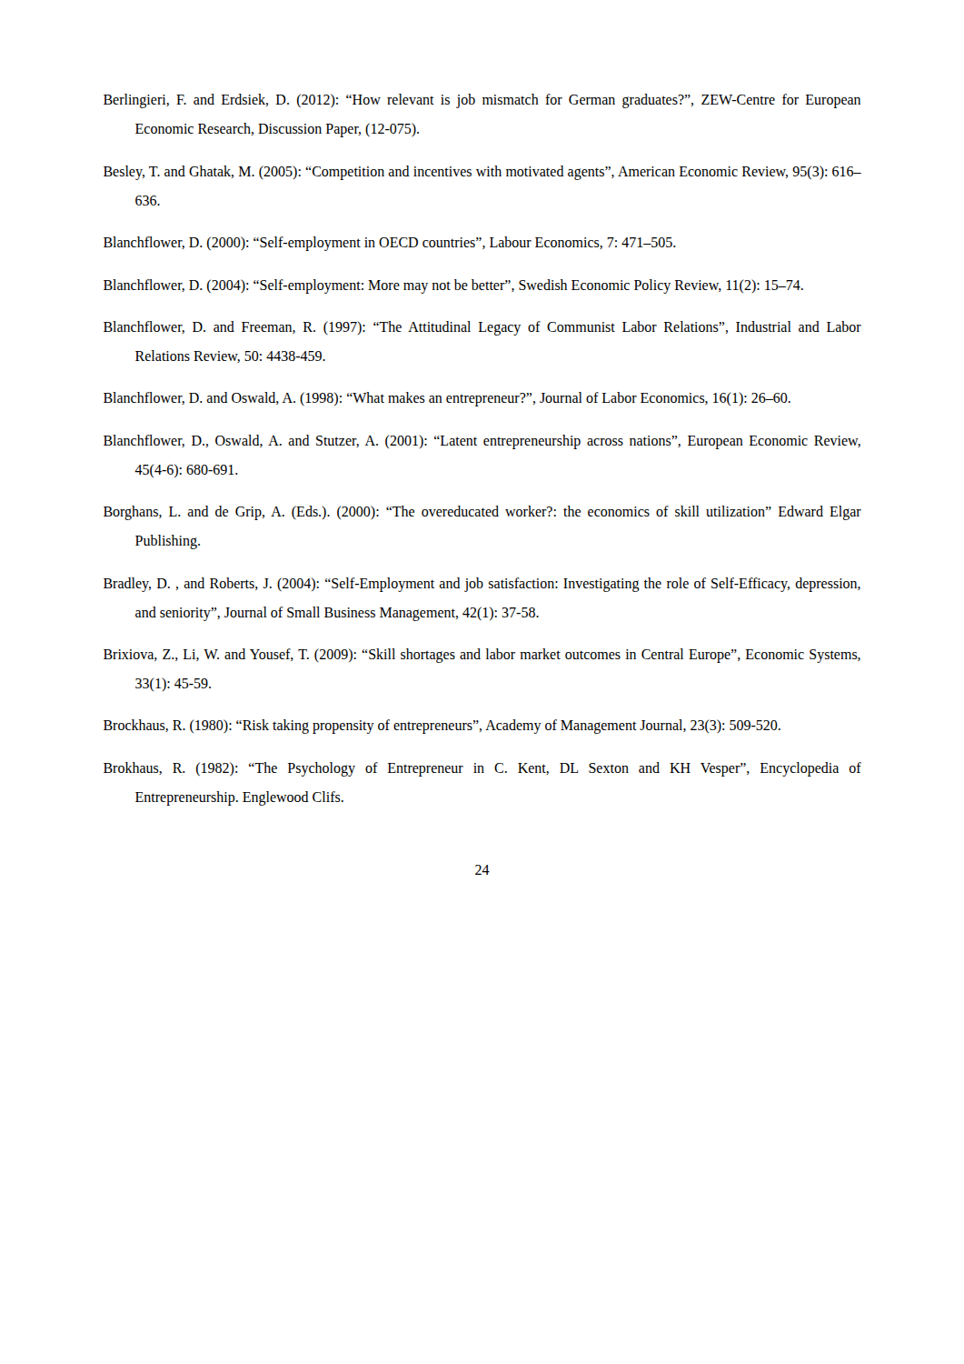Berlingieri, F. and Erdsiek, D. (2012): “How relevant is job mismatch for German graduates?”, ZEW-Centre for European Economic Research, Discussion Paper, (12-075).
Besley, T. and Ghatak, M. (2005): “Competition and incentives with motivated agents”, American Economic Review, 95(3): 616–636.
Blanchflower, D. (2000): “Self-employment in OECD countries”, Labour Economics, 7: 471–505.
Blanchflower, D. (2004): “Self-employment: More may not be better”, Swedish Economic Policy Review, 11(2): 15–74.
Blanchflower, D. and Freeman, R. (1997): “The Attitudinal Legacy of Communist Labor Relations”, Industrial and Labor Relations Review, 50: 4438-459.
Blanchflower, D. and Oswald, A. (1998): “What makes an entrepreneur?”, Journal of Labor Economics, 16(1): 26–60.
Blanchflower, D., Oswald, A. and Stutzer, A. (2001): “Latent entrepreneurship across nations”, European Economic Review, 45(4-6): 680-691.
Borghans, L. and de Grip, A. (Eds.). (2000): “The overeducated worker?: the economics of skill utilization” Edward Elgar Publishing.
Bradley, D. , and Roberts, J. (2004): “Self-Employment and job satisfaction: Investigating the role of Self-Efficacy, depression, and seniority”, Journal of Small Business Management, 42(1): 37-58.
Brixiova, Z., Li, W. and Yousef, T. (2009): “Skill shortages and labor market outcomes in Central Europe”, Economic Systems, 33(1): 45-59.
Brockhaus, R. (1980): “Risk taking propensity of entrepreneurs”, Academy of Management Journal, 23(3): 509-520.
Brokhaus, R. (1982): “The Psychology of Entrepreneur in C. Kent, DL Sexton and KH Vesper”, Encyclopedia of Entrepreneurship. Englewood Clifs.
24